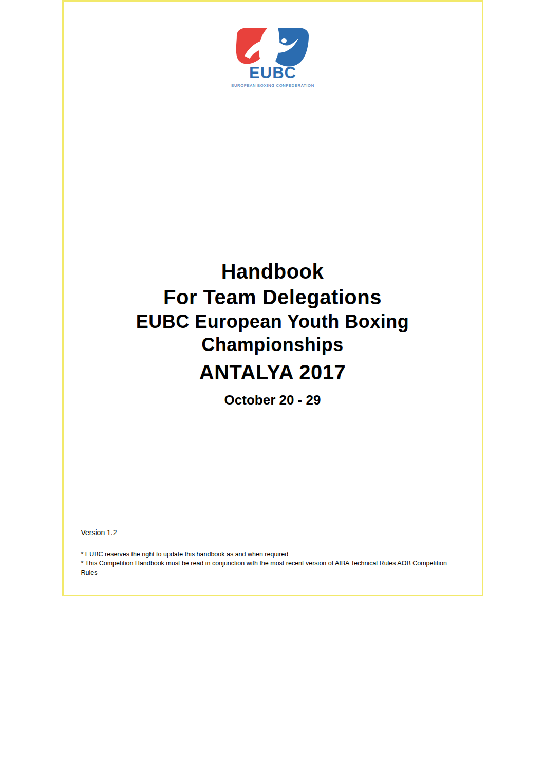EUBC — European Boxing Confederation EUBC EUROPEAN BOXING CONFEDERATION
Handbook For Team Delegations EUBC European Youth Boxing Championships ANTALYA 2017
October 20 - 29
Version 1.2
* EUBC reserves the right to update this handbook as and when required
* This Competition Handbook must be read in conjunction with the most recent version of AIBA Technical Rules AOB Competition Rules